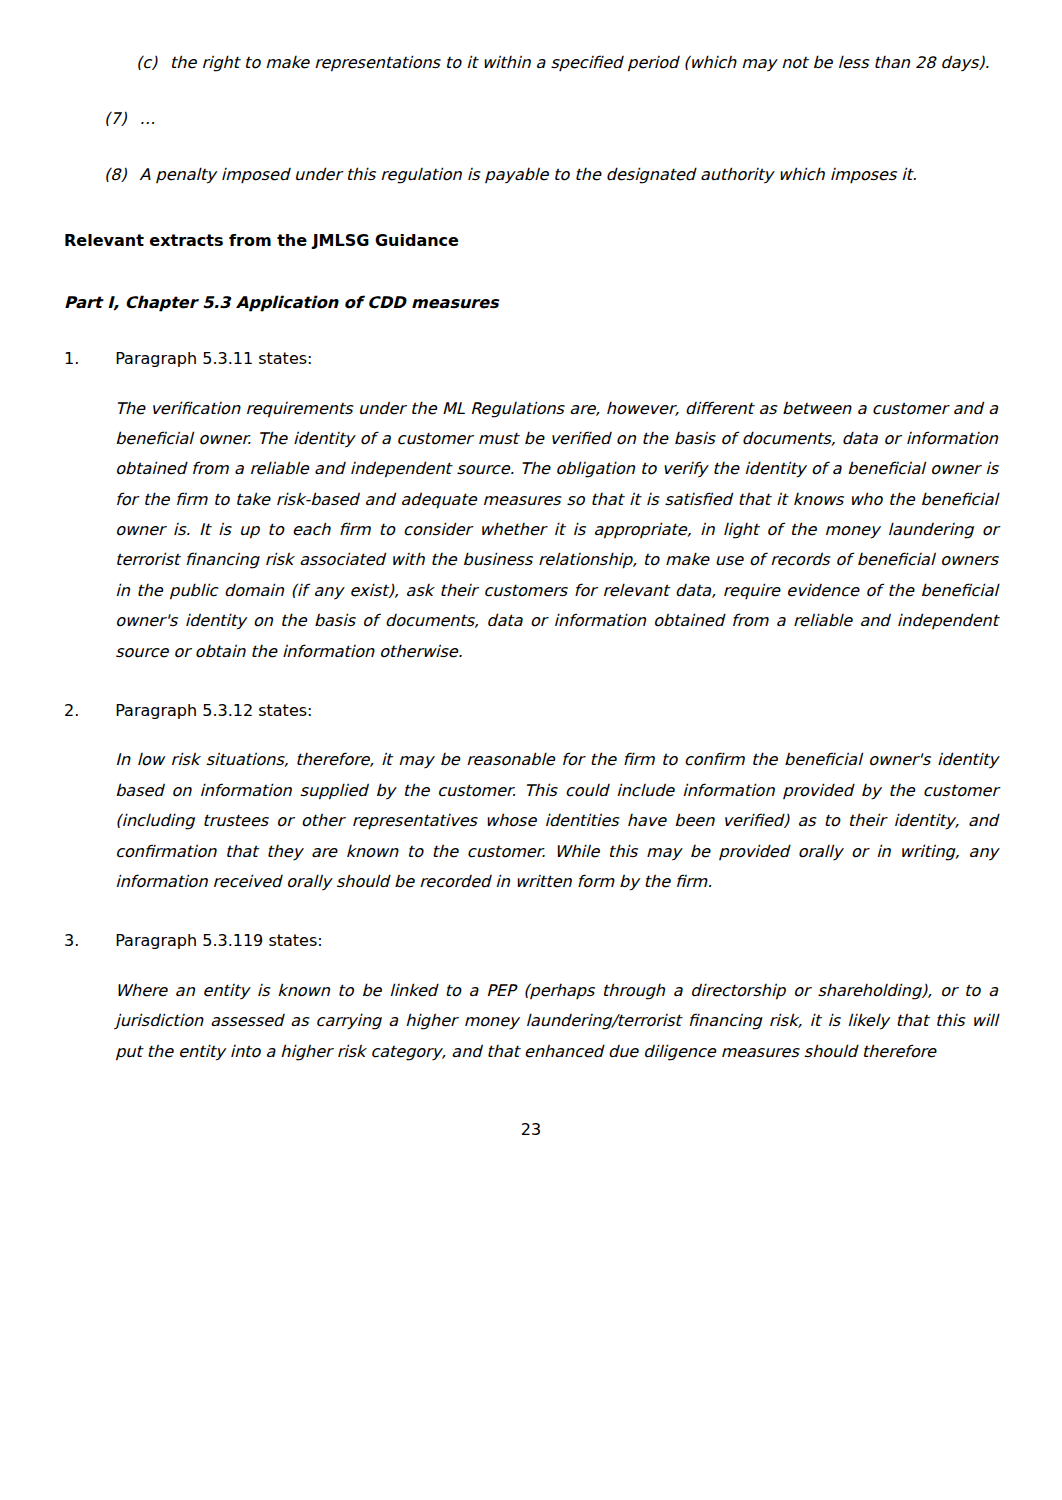(c) the right to make representations to it within a specified period (which may not be less than 28 days).
(7) …
(8) A penalty imposed under this regulation is payable to the designated authority which imposes it.
Relevant extracts from the JMLSG Guidance
Part I, Chapter 5.3 Application of CDD measures
1. Paragraph 5.3.11 states:
The verification requirements under the ML Regulations are, however, different as between a customer and a beneficial owner. The identity of a customer must be verified on the basis of documents, data or information obtained from a reliable and independent source. The obligation to verify the identity of a beneficial owner is for the firm to take risk-based and adequate measures so that it is satisfied that it knows who the beneficial owner is. It is up to each firm to consider whether it is appropriate, in light of the money laundering or terrorist financing risk associated with the business relationship, to make use of records of beneficial owners in the public domain (if any exist), ask their customers for relevant data, require evidence of the beneficial owner's identity on the basis of documents, data or information obtained from a reliable and independent source or obtain the information otherwise.
2. Paragraph 5.3.12 states:
In low risk situations, therefore, it may be reasonable for the firm to confirm the beneficial owner's identity based on information supplied by the customer. This could include information provided by the customer (including trustees or other representatives whose identities have been verified) as to their identity, and confirmation that they are known to the customer. While this may be provided orally or in writing, any information received orally should be recorded in written form by the firm.
3. Paragraph 5.3.119 states:
Where an entity is known to be linked to a PEP (perhaps through a directorship or shareholding), or to a jurisdiction assessed as carrying a higher money laundering/terrorist financing risk, it is likely that this will put the entity into a higher risk category, and that enhanced due diligence measures should therefore
23